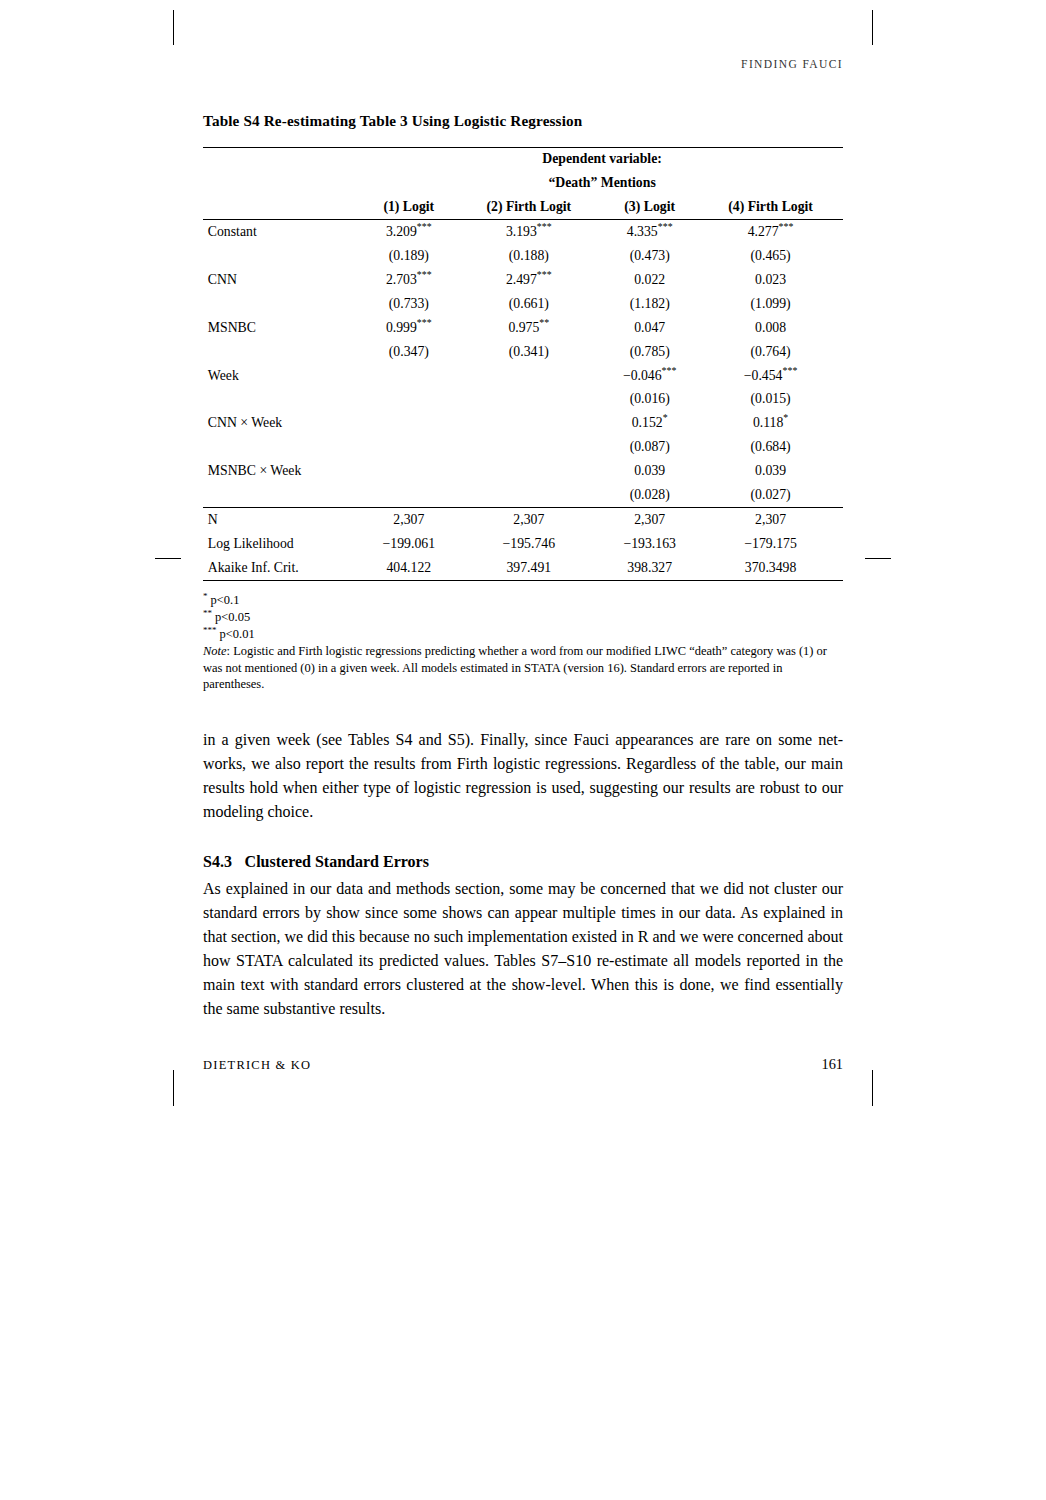Finding Fauci
Table S4 Re-estimating Table 3 Using Logistic Regression
| | Dependent variable: |
| --- | --- |
| | “Death” Mentions |
| | (1) Logit | (2) Firth Logit | (3) Logit | (4) Firth Logit |
| Constant | 3.209 *** | 3.193 *** | 4.335 *** | 4.277 *** |
| | (0.189) | (0.188) | (0.473) | (0.465) |
| CNN | 2.703 *** | 2.497 *** | 0.022 | 0.023 |
| | (0.733) | (0.661) | (1.182) | (1.099) |
| MSNBC | 0.999 *** | 0.975 ** | 0.047 | 0.008 |
| | (0.347) | (0.341) | (0.785) | (0.764) |
| Week | | | −0.046 *** | −0.454 *** |
| | | | (0.016) | (0.015) |
| CNN × Week | | | 0.152 * | 0.118 * |
| | | | (0.087) | (0.684) |
| MSNBC × Week | | | 0.039 | 0.039 |
| | | | (0.028) | (0.027) |
| N | 2,307 | 2,307 | 2,307 | 2,307 |
| Log Likelihood | −199.061 | −195.746 | −193.163 | −179.175 |
| Akaike Inf. Crit. | 404.122 | 397.491 | 398.327 | 370.3498 |
* p<0.1
** p<0.05
*** p<0.01
Note: Logistic and Firth logistic regressions predicting whether a word from our modified LIWC “death” category was (1) or was not mentioned (0) in a given week. All models estimated in STATA (version 16). Standard errors are reported in parentheses.
in a given week (see Tables S4 and S5). Finally, since Fauci appearances are rare on some networks, we also report the results from Firth logistic regressions. Regardless of the table, our main results hold when either type of logistic regression is used, suggesting our results are robust to our modeling choice.
S4.3 Clustered Standard Errors
As explained in our data and methods section, some may be concerned that we did not cluster our standard errors by show since some shows can appear multiple times in our data. As explained in that section, we did this because no such implementation existed in R and we were concerned about how STATA calculated its predicted values. Tables S7–S10 re-estimate all models reported in the main text with standard errors clustered at the show-level. When this is done, we find essentially the same substantive results.
Dietrich & Ko 161